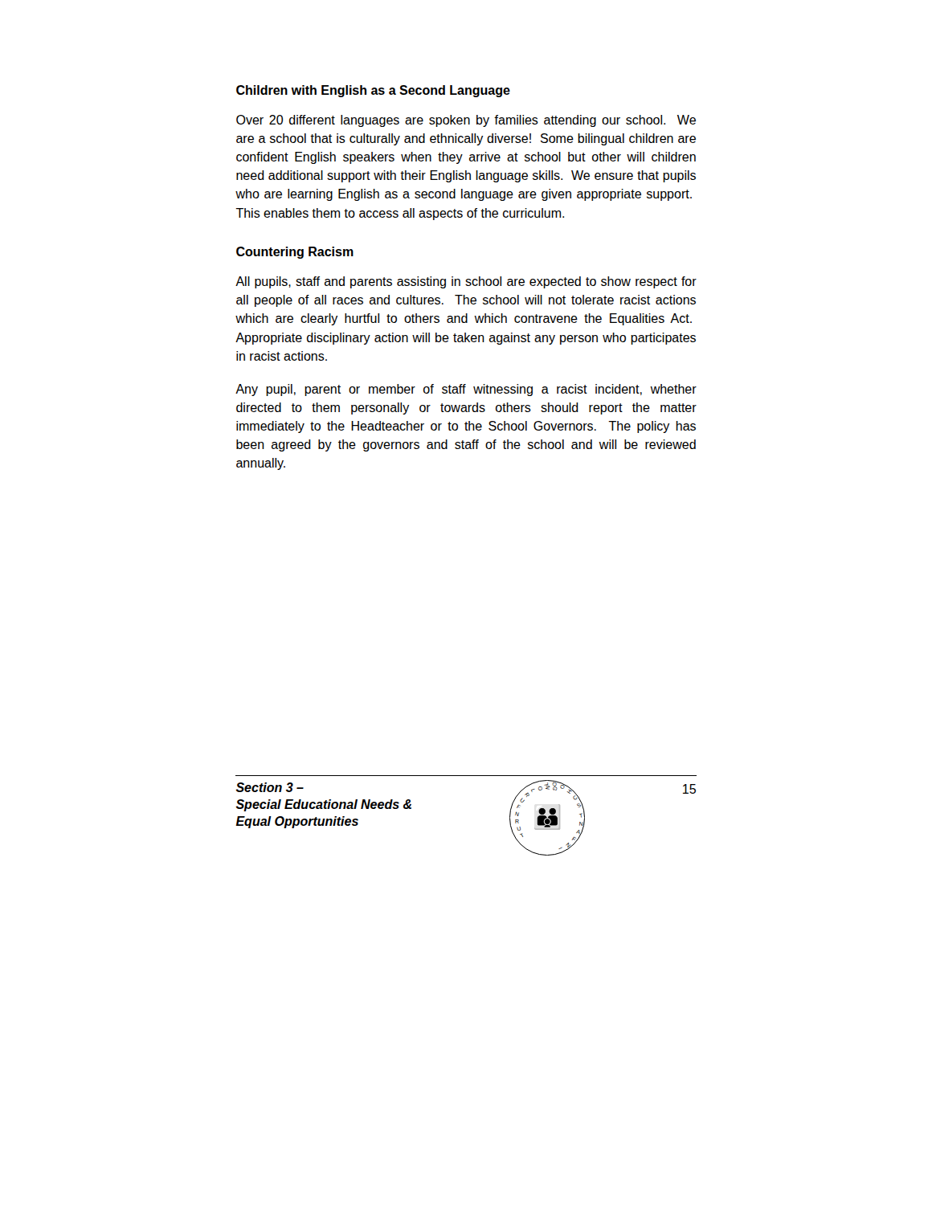Children with English as a Second Language
Over 20 different languages are spoken by families attending our school. We are a school that is culturally and ethnically diverse! Some bilingual children are confident English speakers when they arrive at school but other will children need additional support with their English language skills. We ensure that pupils who are learning English as a second language are given appropriate support. This enables them to access all aspects of the curriculum.
Countering Racism
All pupils, staff and parents assisting in school are expected to show respect for all people of all races and cultures. The school will not tolerate racist actions which are clearly hurtful to others and which contravene the Equalities Act. Appropriate disciplinary action will be taken against any person who participates in racist actions.
Any pupil, parent or member of staff witnessing a racist incident, whether directed to them personally or towards others should report the matter immediately to the Headteacher or to the School Governors. The policy has been agreed by the governors and staff of the school and will be reviewed annually.
Section 3 –
Special Educational Needs &
Equal Opportunities
T U R N F U R L O N G I N F A N T S C H O O L
👪
15